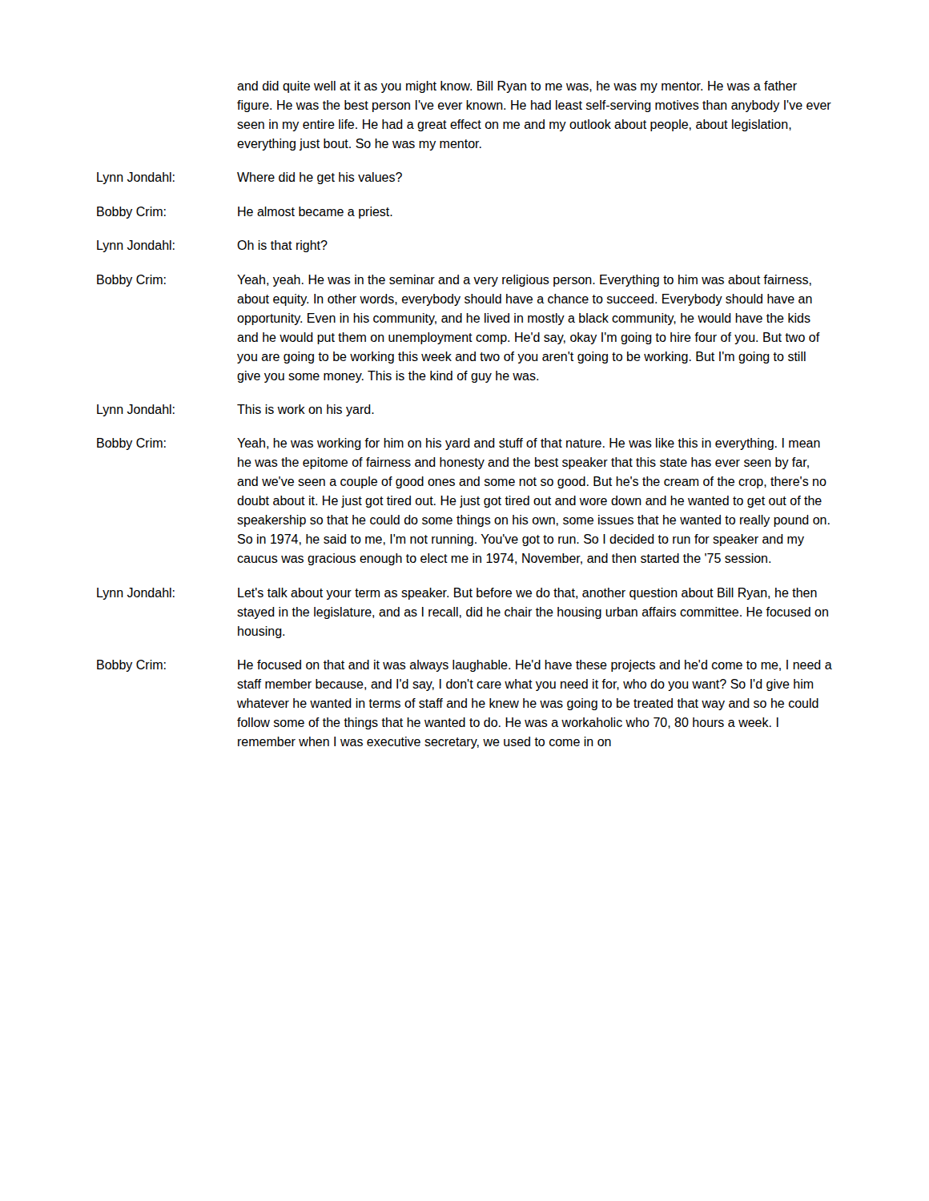and did quite well at it as you might know. Bill Ryan to me was, he was my mentor. He was a father figure. He was the best person I've ever known. He had least self-serving motives than anybody I've ever seen in my entire life. He had a great effect on me and my outlook about people, about legislation, everything just bout. So he was my mentor.
Lynn Jondahl:
Where did he get his values?
Bobby Crim:
He almost became a priest.
Lynn Jondahl:
Oh is that right?
Bobby Crim:
Yeah, yeah. He was in the seminar and a very religious person. Everything to him was about fairness, about equity. In other words, everybody should have a chance to succeed. Everybody should have an opportunity. Even in his community, and he lived in mostly a black community, he would have the kids and he would put them on unemployment comp. He'd say, okay I'm going to hire four of you. But two of you are going to be working this week and two of you aren't going to be working. But I'm going to still give you some money. This is the kind of guy he was.
Lynn Jondahl:
This is work on his yard.
Bobby Crim:
Yeah, he was working for him on his yard and stuff of that nature. He was like this in everything. I mean he was the epitome of fairness and honesty and the best speaker that this state has ever seen by far, and we've seen a couple of good ones and some not so good. But he's the cream of the crop, there's no doubt about it. He just got tired out. He just got tired out and wore down and he wanted to get out of the speakership so that he could do some things on his own, some issues that he wanted to really pound on. So in 1974, he said to me, I'm not running. You've got to run. So I decided to run for speaker and my caucus was gracious enough to elect me in 1974, November, and then started the '75 session.
Lynn Jondahl:
Let's talk about your term as speaker. But before we do that, another question about Bill Ryan, he then stayed in the legislature, and as I recall, did he chair the housing urban affairs committee. He focused on housing.
Bobby Crim:
He focused on that and it was always laughable. He'd have these projects and he'd come to me, I need a staff member because, and I'd say, I don't care what you need it for, who do you want? So I'd give him whatever he wanted in terms of staff and he knew he was going to be treated that way and so he could follow some of the things that he wanted to do. He was a workaholic who 70, 80 hours a week. I remember when I was executive secretary, we used to come in on